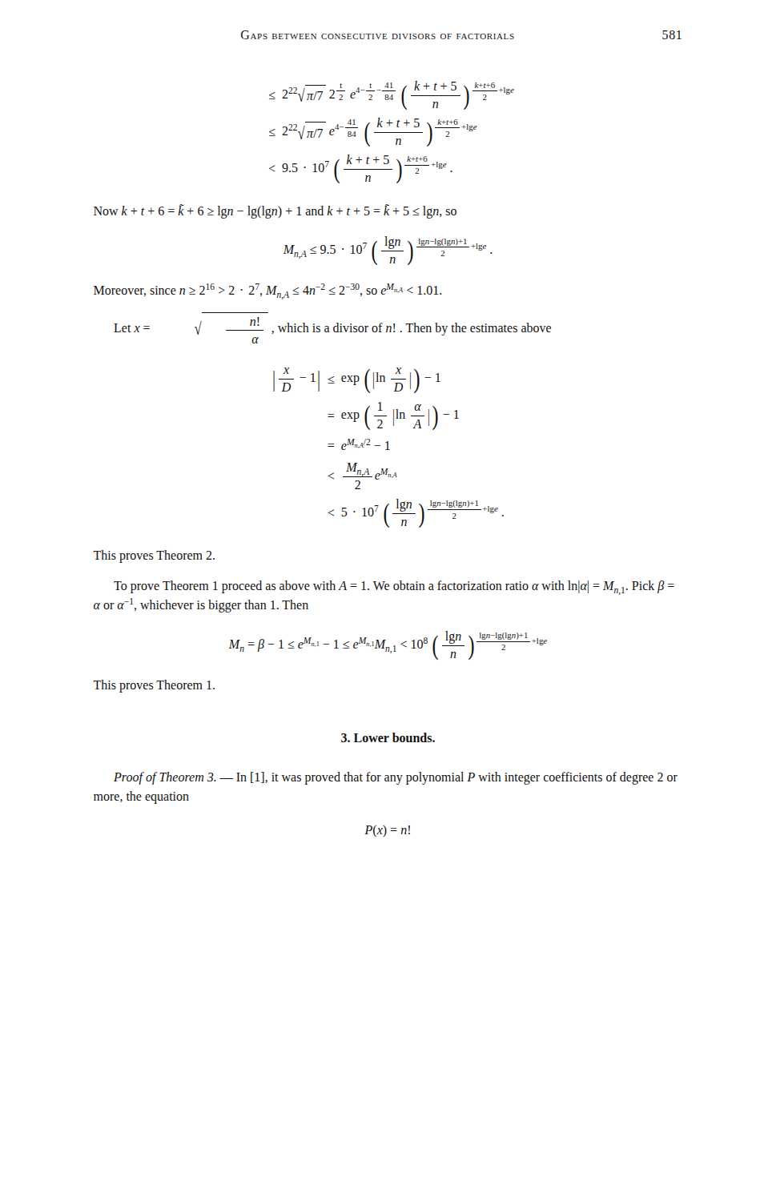Gaps between consecutive divisors of factorials 581
| | ≤ | 2 22 √ π /7 2 t 2 e 4− t 2 − 41 84 ( k + t + 5 n ) k + t +6 2 +lg e |
| | ≤ | 2 22 √ π /7 e 4− 41 84 ( k + t + 5 n ) k + t +6 2 +lg e |
| | < | 9.5 · 10 7 ( k + t + 5 n ) k + t +6 2 +lg e . |
Now k + t + 6 = k̃ + 6 ≥ lgn − lg(lgn) + 1 and k + t + 5 = k̃ + 5 ≤ lgn, so
Mn,A ≤ 9.5 · 107 (lgn n)lgn−lg(lgn)+12+lge .
Moreover, since n ≥ 216 > 2 · 27, Mn,A ≤ 4n−2 ≤ 2−30, so eMn,A < 1.01.
Let x = √n!α , which is a divisor of n! . Then by the estimates above
| / x D − 1 / | ≤ | exp ( / ln x D / ) − 1 |
| | = | exp ( 1 2 / ln α A / ) − 1 |
| | = | e M n , A /2 − 1 |
| | < | M n , A 2 e M n , A |
| | < | 5 · 10 7 ( lg n n ) lg n −lg(lg n )+1 2 +lg e . |
This proves Theorem 2.
To prove Theorem 1 proceed as above with A = 1. We obtain a factorization ratio α with ln|α| = Mn,1. Pick β = α or α−1, whichever is bigger than 1. Then
Mn = β − 1 ≤ eMn,1 − 1 ≤ eMn,1Mn,1 < 108 (lgn n)lgn−lg(lgn)+12+lge
This proves Theorem 1.
3. Lower bounds.
Proof of Theorem 3. — In [1], it was proved that for any polynomial P with integer coefficients of degree 2 or more, the equation
P(x) = n!